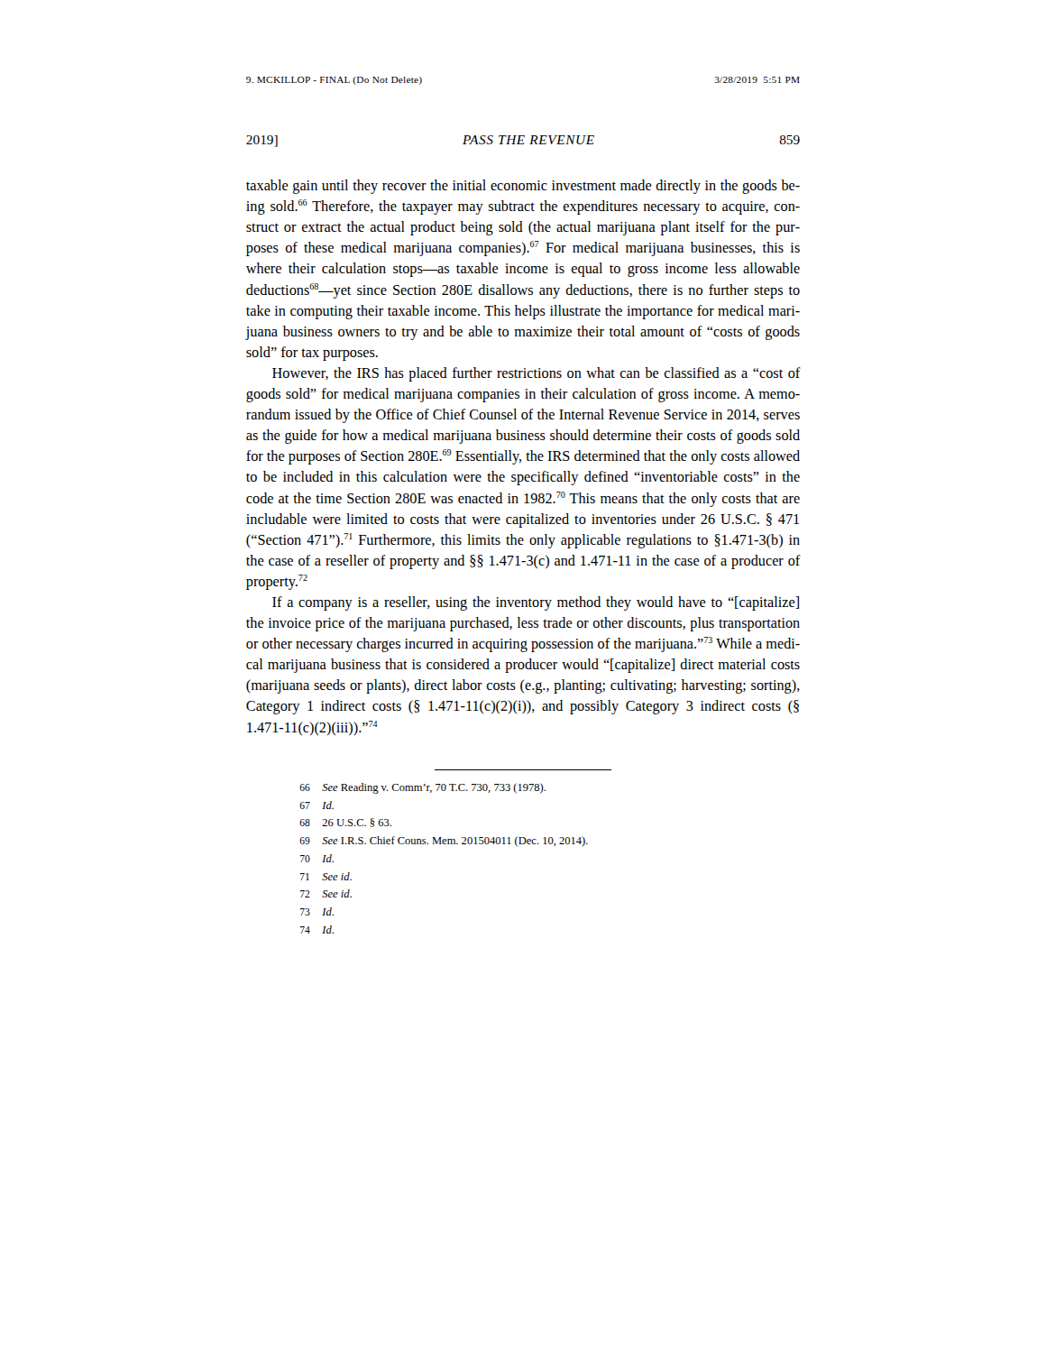9. MCKILLOP - FINAL (Do Not Delete) 3/28/2019 5:51 PM
2019] PASS THE REVENUE 859
taxable gain until they recover the initial economic investment made directly in the goods being sold.66 Therefore, the taxpayer may subtract the expenditures necessary to acquire, construct or extract the actual product being sold (the actual marijuana plant itself for the purposes of these medical marijuana companies).67 For medical marijuana businesses, this is where their calculation stops—as taxable income is equal to gross income less allowable deductions68—yet since Section 280E disallows any deductions, there is no further steps to take in computing their taxable income. This helps illustrate the importance for medical marijuana business owners to try and be able to maximize their total amount of “costs of goods sold” for tax purposes.
However, the IRS has placed further restrictions on what can be classified as a “cost of goods sold” for medical marijuana companies in their calculation of gross income. A memorandum issued by the Office of Chief Counsel of the Internal Revenue Service in 2014, serves as the guide for how a medical marijuana business should determine their costs of goods sold for the purposes of Section 280E.69 Essentially, the IRS determined that the only costs allowed to be included in this calculation were the specifically defined “inventoriable costs” in the code at the time Section 280E was enacted in 1982.70 This means that the only costs that are includable were limited to costs that were capitalized to inventories under 26 U.S.C. § 471 (“Section 471”).71 Furthermore, this limits the only applicable regulations to §1.471-3(b) in the case of a reseller of property and §§ 1.471-3(c) and 1.471-11 in the case of a producer of property.72
If a company is a reseller, using the inventory method they would have to “[capitalize] the invoice price of the marijuana purchased, less trade or other discounts, plus transportation or other necessary charges incurred in acquiring possession of the marijuana.”73 While a medical marijuana business that is considered a producer would “[capitalize] direct material costs (marijuana seeds or plants), direct labor costs (e.g., planting; cultivating; harvesting; sorting), Category 1 indirect costs (§ 1.471-11(c)(2)(i)), and possibly Category 3 indirect costs (§ 1.471-11(c)(2)(iii)).”74
66 See Reading v. Comm’r, 70 T.C. 730, 733 (1978).
67 Id.
6826 U.S.C. § 63.
69 See I.R.S. Chief Couns. Mem. 201504011 (Dec. 10, 2014).
70 Id.
71 See id.
72 See id.
73 Id.
74 Id.